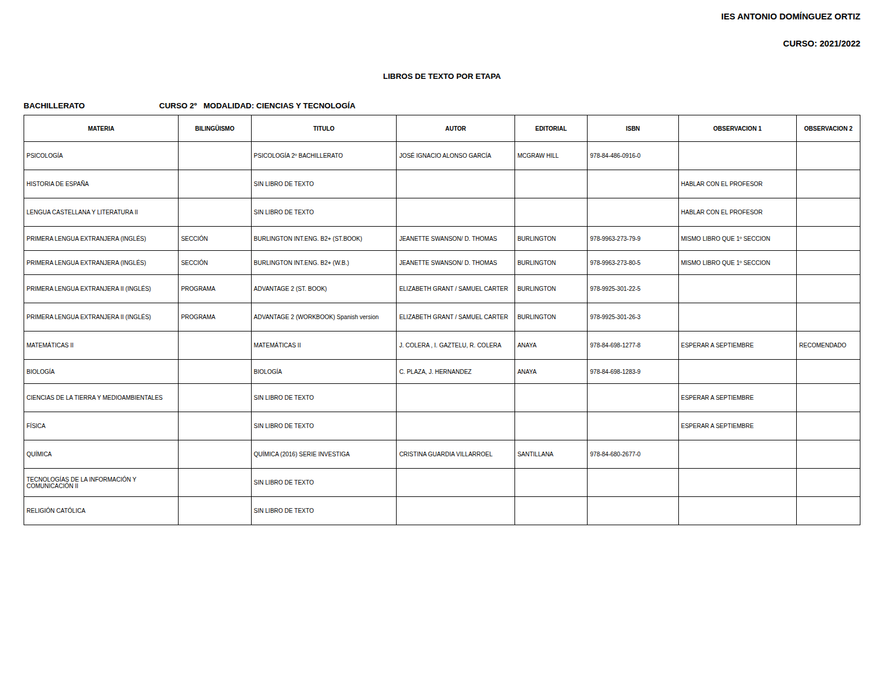IES ANTONIO DOMÍNGUEZ ORTIZ
CURSO: 2021/2022
LIBROS DE TEXTO POR ETAPA
BACHILLERATO CURSO 2º MODALIDAD: CIENCIAS Y TECNOLOGÍA
| MATERIA | BILINGÜISMO | TITULO | AUTOR | EDITORIAL | ISBN | OBSERVACION 1 | OBSERVACION 2 |
| --- | --- | --- | --- | --- | --- | --- | --- |
| PSICOLOGÍA | | PSICOLOGÍA 2º BACHILLERATO | JOSÉ IGNACIO ALONSO GARCÍA | MCGRAW HILL | 978-84-486-0916-0 | | |
| HISTORIA DE ESPAÑA | | SIN LIBRO DE TEXTO | | | | HABLAR CON EL PROFESOR | |
| LENGUA CASTELLANA Y LITERATURA II | | SIN LIBRO DE TEXTO | | | | HABLAR CON EL PROFESOR | |
| PRIMERA LENGUA EXTRANJERA (INGLÉS) | SECCIÓN | BURLINGTON INT.ENG. B2+ (ST.BOOK) | JEANETTE SWANSON/ D. THOMAS | BURLINGTON | 978-9963-273-79-9 | MISMO LIBRO QUE 1º SECCION | |
| PRIMERA LENGUA EXTRANJERA (INGLÉS) | SECCIÓN | BURLINGTON INT.ENG. B2+ (W.B.) | JEANETTE SWANSON/ D. THOMAS | BURLINGTON | 978-9963-273-80-5 | MISMO LIBRO QUE 1º SECCION | |
| PRIMERA LENGUA EXTRANJERA II (INGLÉS) | PROGRAMA | ADVANTAGE 2 (ST. BOOK) | ELIZABETH GRANT / SAMUEL CARTER | BURLINGTON | 978-9925-301-22-5 | | |
| PRIMERA LENGUA EXTRANJERA II (INGLÉS) | PROGRAMA | ADVANTAGE 2 (WORKBOOK) Spanish version | ELIZABETH GRANT / SAMUEL CARTER | BURLINGTON | 978-9925-301-26-3 | | |
| MATEMÁTICAS II | | MATEMÁTICAS II | J. COLERA , I. GAZTELU, R. COLERA | ANAYA | 978-84-698-1277-8 | ESPERAR A SEPTIEMBRE | RECOMENDADO |
| BIOLOGÍA | | BIOLOGÍA | C. PLAZA, J. HERNANDEZ | ANAYA | 978-84-698-1283-9 | | |
| CIENCIAS DE LA TIERRA Y MEDIOAMBIENTALES | | SIN LIBRO DE TEXTO | | | | ESPERAR A SEPTIEMBRE | |
| FÍSICA | | SIN LIBRO DE TEXTO | | | | ESPERAR A SEPTIEMBRE | |
| QUÍMICA | | QUÍMICA (2016) SERIE INVESTIGA | CRISTINA GUARDIA VILLARROEL | SANTILLANA | 978-84-680-2677-0 | | |
| TECNOLOGÍAS DE LA INFORMACIÓN Y COMUNICACIÓN II | | SIN LIBRO DE TEXTO | | | | | |
| RELIGIÓN CATÓLICA | | SIN LIBRO DE TEXTO | | | | | |